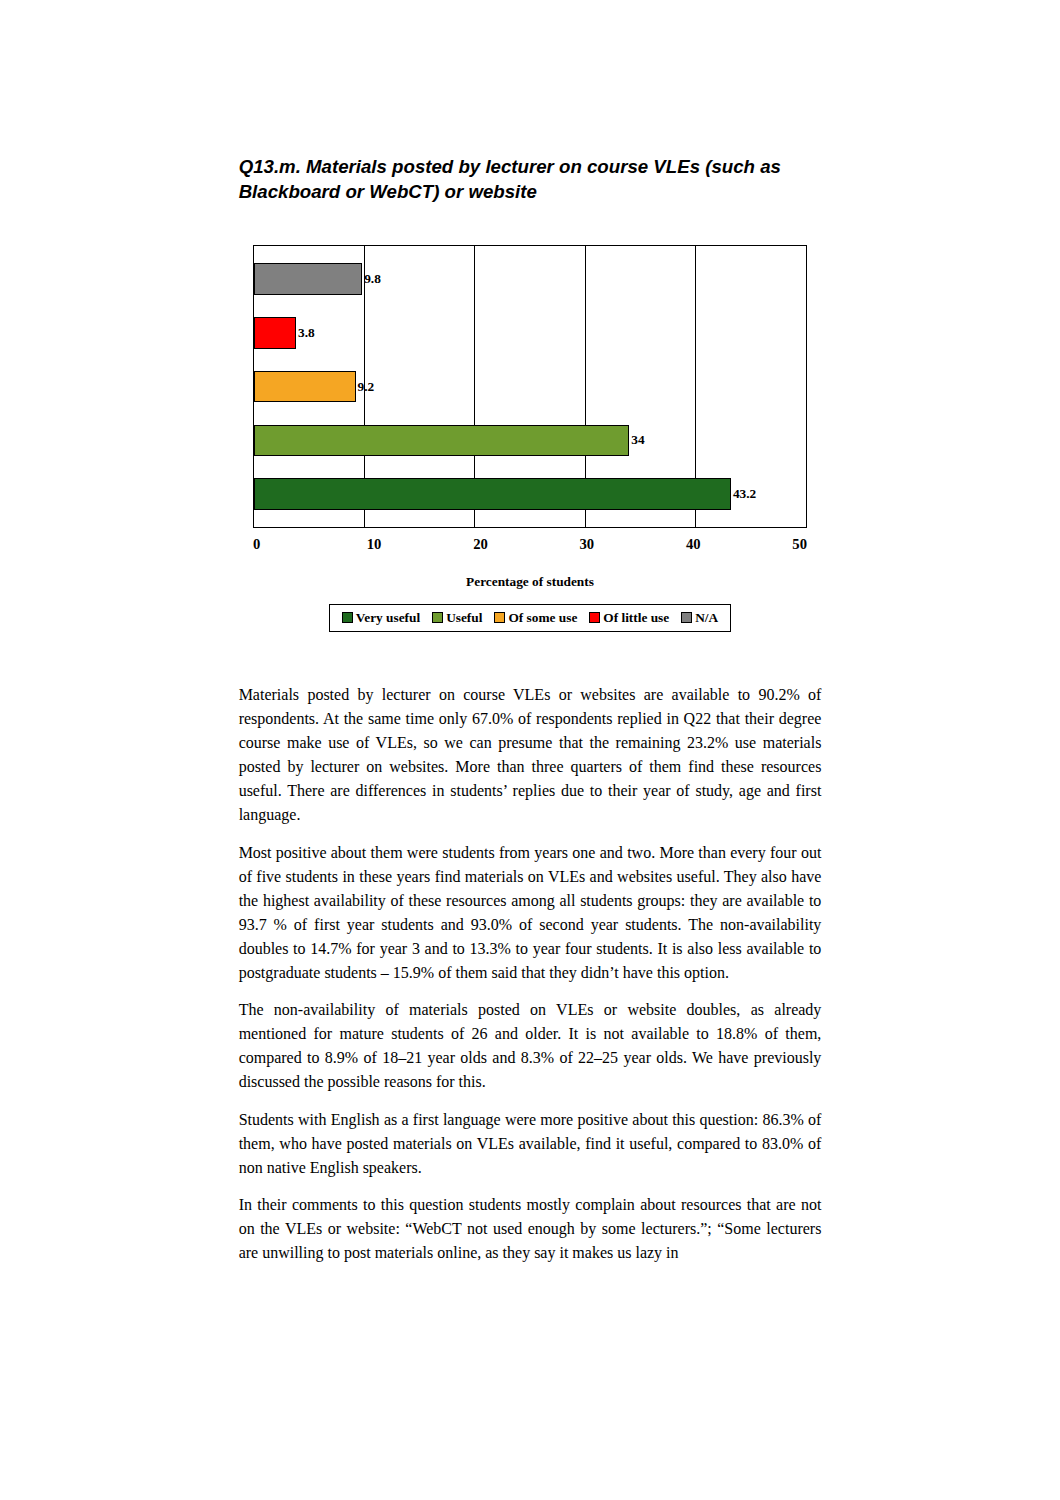Q13.m. Materials posted by lecturer on course VLEs (such as Blackboard or WebCT) or website
9.8
3.8
9.2
34
43.2
01020304050
Percentage of students
Very useful Useful Of some use Of little use N/A
Materials posted by lecturer on course VLEs or websites are available to 90.2% of respondents. At the same time only 67.0% of respondents replied in Q22 that their degree course make use of VLEs, so we can presume that the remaining 23.2% use materials posted by lecturer on websites. More than three quarters of them find these resources useful. There are differences in students’ replies due to their year of study, age and first language.
Most positive about them were students from years one and two. More than every four out of five students in these years find materials on VLEs and websites useful. They also have the highest availability of these resources among all students groups: they are available to 93.7 % of first year students and 93.0% of second year students. The non-availability doubles to 14.7% for year 3 and to 13.3% to year four students. It is also less available to postgraduate students – 15.9% of them said that they didn’t have this option.
The non-availability of materials posted on VLEs or website doubles, as already mentioned for mature students of 26 and older. It is not available to 18.8% of them, compared to 8.9% of 18–21 year olds and 8.3% of 22–25 year olds. We have previously discussed the possible reasons for this.
Students with English as a first language were more positive about this question: 86.3% of them, who have posted materials on VLEs available, find it useful, compared to 83.0% of non native English speakers.
In their comments to this question students mostly complain about resources that are not on the VLEs or website: “WebCT not used enough by some lecturers.”; “Some lecturers are unwilling to post materials online, as they say it makes us lazy in